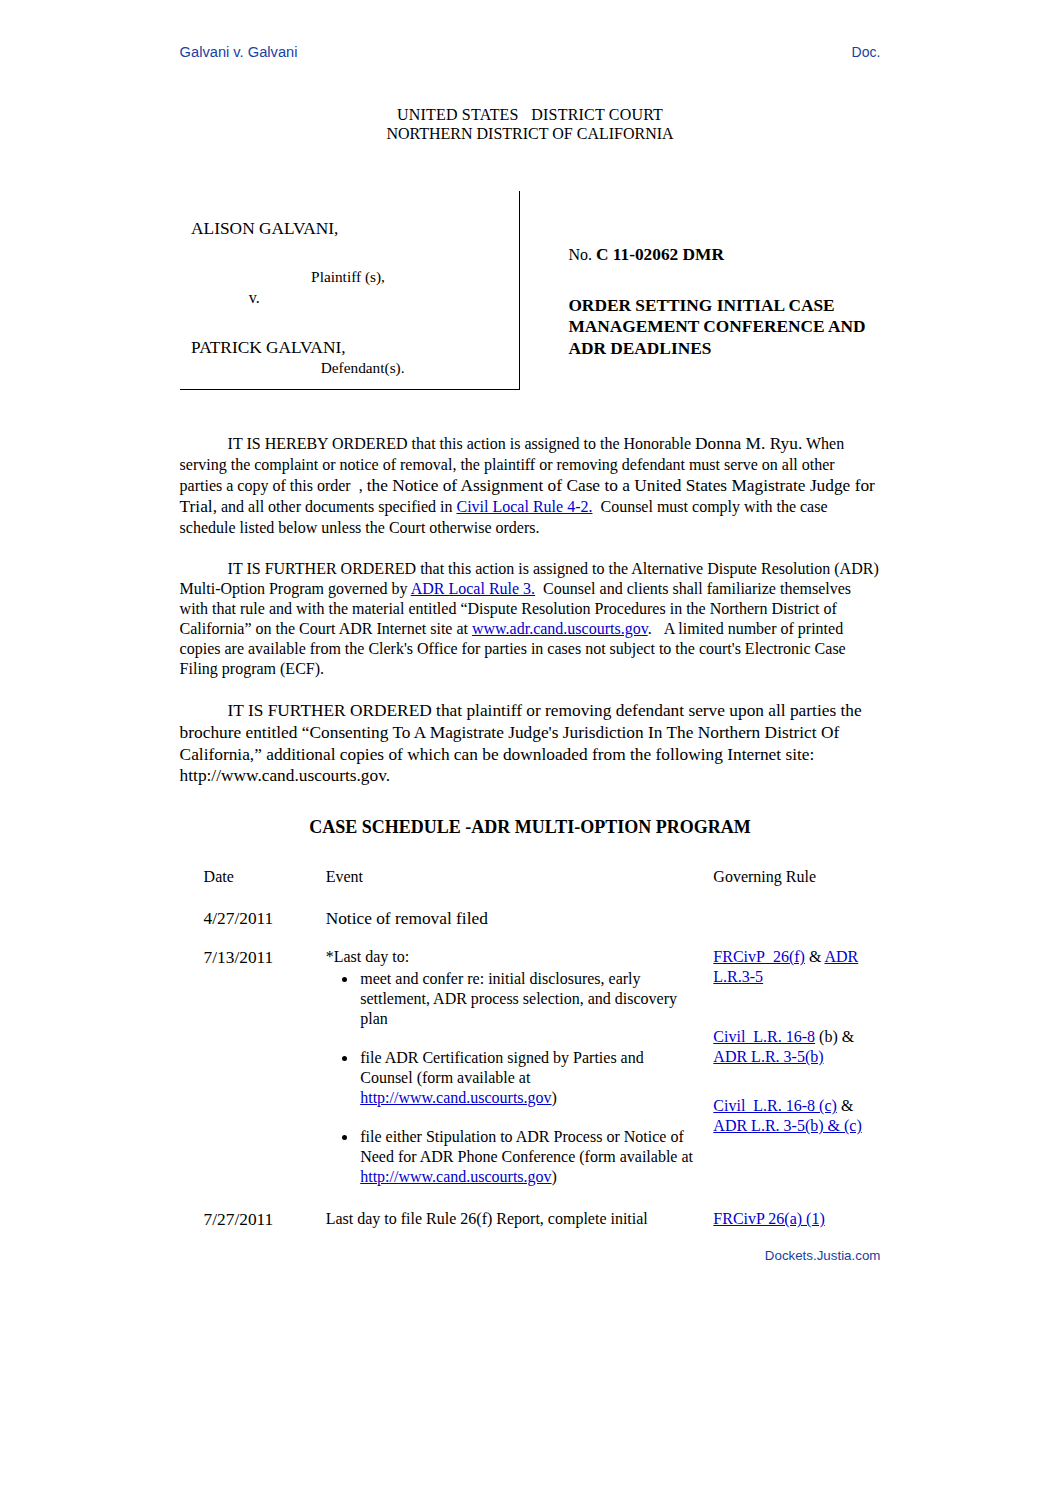Galvani v. Galvani
Doc.
UNITED STATES DISTRICT COURT
NORTHERN DISTRICT OF CALIFORNIA
ALISON GALVANI,
Plaintiff (s),
v.
PATRICK GALVANI,
Defendant(s).
No. C 11-02062 DMR
ORDER SETTING INITIAL CASE MANAGEMENT CONFERENCE AND ADR DEADLINES
IT IS HEREBY ORDERED that this action is assigned to the Honorable Donna M. Ryu. When serving the complaint or notice of removal, the plaintiff or removing defendant must serve on all other parties a copy of this order , the Notice of Assignment of Case to a United States Magistrate Judge for Trial, and all other documents specified in Civil Local Rule 4-2. Counsel must comply with the case schedule listed below unless the Court otherwise orders.
IT IS FURTHER ORDERED that this action is assigned to the Alternative Dispute Resolution (ADR) Multi-Option Program governed by ADR Local Rule 3. Counsel and clients shall familiarize themselves with that rule and with the material entitled “Dispute Resolution Procedures in the Northern District of California” on the Court ADR Internet site at www.adr.cand.uscourts.gov. A limited number of printed copies are available from the Clerk's Office for parties in cases not subject to the court's Electronic Case Filing program (ECF).
IT IS FURTHER ORDERED that plaintiff or removing defendant serve upon all parties the brochure entitled “Consenting To A Magistrate Judge's Jurisdiction In The Northern District Of California,” additional copies of which can be downloaded from the following Internet site: http://www.cand.uscourts.gov.
CASE SCHEDULE -ADR MULTI-OPTION PROGRAM
| Date | Event | Governing Rule |
| 4/27/2011 | Notice of removal filed | |
| 7/13/2011 | *Last day to: meet and confer re: initial disclosures, early settlement, ADR process selection, and discovery plan file ADR Certification signed by Parties and Counsel (form available at http://www.cand.uscourts.gov ) file either Stipulation to ADR Process or Notice of Need for ADR Phone Conference (form available at http://www.cand.uscourts.gov ) | FRCivP_26(f) & ADR L.R.3-5 Civil_L.R. 16-8 (b) & ADR L.R. 3-5(b) Civil_L.R. 16-8 (c) & ADR L.R. 3-5(b) & (c) |
| 7/27/2011 | Last day to file Rule 26(f) Report, complete initial | FRCivP 26(a) (1) |
Dockets.Justia.com